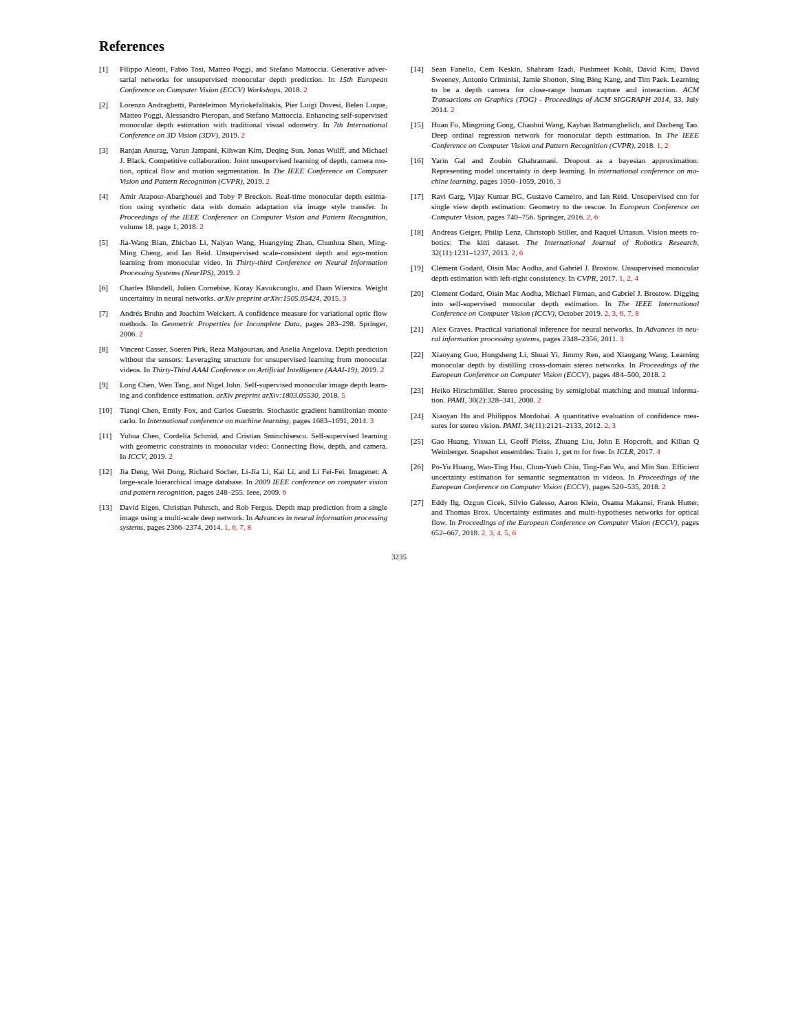References
[1] Filippo Aleotti, Fabio Tosi, Matteo Poggi, and Stefano Mattoccia. Generative adversarial networks for unsupervised monocular depth prediction. In 15th European Conference on Computer Vision (ECCV) Workshops, 2018. 2
[2] Lorenzo Andraghetti, Panteleimon Myriokefalitakis, Pier Luigi Dovesi, Belen Luque, Matteo Poggi, Alessandro Pieropan, and Stefano Mattoccia. Enhancing self-supervised monocular depth estimation with traditional visual odometry. In 7th International Conference on 3D Vision (3DV), 2019. 2
[3] Ranjan Anurag, Varun Jampani, Kihwan Kim, Deqing Sun, Jonas Wulff, and Michael J. Black. Competitive collaboration: Joint unsupervised learning of depth, camera motion, optical flow and motion segmentation. In The IEEE Conference on Computer Vision and Pattern Recognition (CVPR), 2019. 2
[4] Amir Atapour-Abarghouei and Toby P Breckon. Real-time monocular depth estimation using synthetic data with domain adaptation via image style transfer. In Proceedings of the IEEE Conference on Computer Vision and Pattern Recognition, volume 18, page 1, 2018. 2
[5] Jia-Wang Bian, Zhichao Li, Naiyan Wang, Huangying Zhan, Chunhua Shen, Ming-Ming Cheng, and Ian Reid. Unsupervised scale-consistent depth and ego-motion learning from monocular video. In Thirty-third Conference on Neural Information Processing Systems (NeurIPS), 2019. 2
[6] Charles Blundell, Julien Cornebise, Koray Kavukcuoglu, and Daan Wierstra. Weight uncertainty in neural networks. arXiv preprint arXiv:1505.05424, 2015. 3
[7] Andrés Bruhn and Joachim Weickert. A confidence measure for variational optic flow methods. In Geometric Properties for Incomplete Data, pages 283–298. Springer, 2006. 2
[8] Vincent Casser, Soeren Pirk, Reza Mahjourian, and Anelia Angelova. Depth prediction without the sensors: Leveraging structure for unsupervised learning from monocular videos. In Thirty-Third AAAI Conference on Artificial Intelligence (AAAI-19), 2019. 2
[9] Long Chen, Wen Tang, and Nigel John. Self-supervised monocular image depth learning and confidence estimation. arXiv preprint arXiv:1803.05530, 2018. 5
[10] Tianqi Chen, Emily Fox, and Carlos Guestrin. Stochastic gradient hamiltonian monte carlo. In International conference on machine learning, pages 1683–1691, 2014. 3
[11] Yuhua Chen, Cordelia Schmid, and Cristian Sminchisescu. Self-supervised learning with geometric constraints in monocular video: Connecting flow, depth, and camera. In ICCV, 2019. 2
[12] Jia Deng, Wei Dong, Richard Socher, Li-Jia Li, Kai Li, and Li Fei-Fei. Imagenet: A large-scale hierarchical image database. In 2009 IEEE conference on computer vision and pattern recognition, pages 248–255. Ieee, 2009. 6
[13] David Eigen, Christian Puhrsch, and Rob Fergus. Depth map prediction from a single image using a multi-scale deep network. In Advances in neural information processing systems, pages 2366–2374, 2014. 1, 6, 7, 8
[14] Sean Fanello, Cem Keskin, Shahram Izadi, Pushmeet Kohli, David Kim, David Sweeney, Antonio Criminisi, Jamie Shotton, Sing Bing Kang, and Tim Paek. Learning to be a depth camera for close-range human capture and interaction. ACM Transactions on Graphics (TOG) - Proceedings of ACM SIGGRAPH 2014, 33, July 2014. 2
[15] Huan Fu, Mingming Gong, Chaohui Wang, Kayhan Batmanghelich, and Dacheng Tao. Deep ordinal regression network for monocular depth estimation. In The IEEE Conference on Computer Vision and Pattern Recognition (CVPR), 2018. 1, 2
[16] Yarin Gal and Zoubin Ghahramani. Dropout as a bayesian approximation: Representing model uncertainty in deep learning. In international conference on machine learning, pages 1050–1059, 2016. 3
[17] Ravi Garg, Vijay Kumar BG, Gustavo Carneiro, and Ian Reid. Unsupervised cnn for single view depth estimation: Geometry to the rescue. In European Conference on Computer Vision, pages 740–756. Springer, 2016. 2, 6
[18] Andreas Geiger, Philip Lenz, Christoph Stiller, and Raquel Urtasun. Vision meets robotics: The kitti dataset. The International Journal of Robotics Research, 32(11):1231–1237, 2013. 2, 6
[19] Clément Godard, Oisin Mac Aodha, and Gabriel J. Brostow. Unsupervised monocular depth estimation with left-right consistency. In CVPR, 2017. 1, 2, 4
[20] Clement Godard, Oisin Mac Aodha, Michael Firman, and Gabriel J. Brostow. Digging into self-supervised monocular depth estimation. In The IEEE International Conference on Computer Vision (ICCV), October 2019. 2, 3, 6, 7, 8
[21] Alex Graves. Practical variational inference for neural networks. In Advances in neural information processing systems, pages 2348–2356, 2011. 3
[22] Xiaoyang Guo, Hongsheng Li, Shuai Yi, Jimmy Ren, and Xiaogang Wang. Learning monocular depth by distilling cross-domain stereo networks. In Proceedings of the European Conference on Computer Vision (ECCV), pages 484–500, 2018. 2
[23] Heiko Hirschmüller. Stereo processing by semiglobal matching and mutual information. PAMI, 30(2):328–341, 2008. 2
[24] Xiaoyan Hu and Philippos Mordohai. A quantitative evaluation of confidence measures for stereo vision. PAMI, 34(11):2121–2133, 2012. 2, 3
[25] Gao Huang, Yixuan Li, Geoff Pleiss, Zhuang Liu, John E Hopcroft, and Kilian Q Weinberger. Snapshot ensembles: Train 1, get m for free. In ICLR, 2017. 4
[26] Po-Yu Huang, Wan-Ting Hsu, Chun-Yueh Chiu, Ting-Fan Wu, and Min Sun. Efficient uncertainty estimation for semantic segmentation in videos. In Proceedings of the European Conference on Computer Vision (ECCV), pages 520–535, 2018. 2
[27] Eddy Ilg, Ozgun Cicek, Silvio Galesso, Aaron Klein, Osama Makansi, Frank Hutter, and Thomas Brox. Uncertainty estimates and multi-hypotheses networks for optical flow. In Proceedings of the European Conference on Computer Vision (ECCV), pages 652–667, 2018. 2, 3, 4, 5, 6
3235